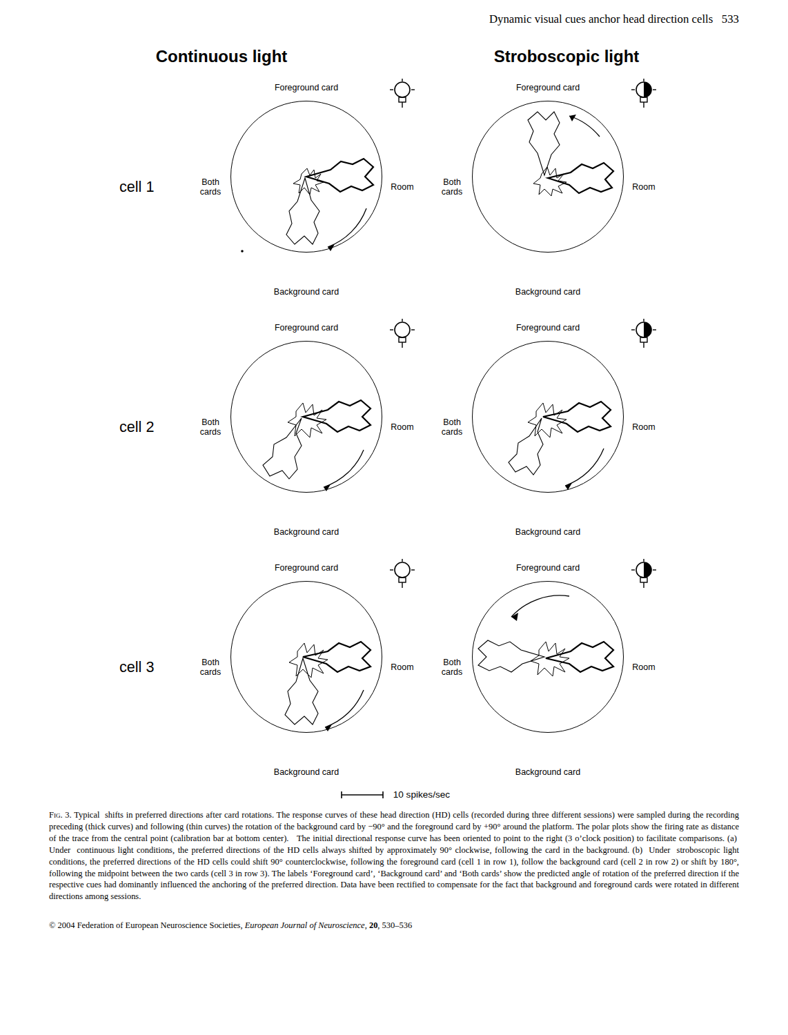Dynamic visual cues anchor head direction cells 533
Continuous light Stroboscopic light
cell 1
Foreground card
Background card
Both
cards
Room
Foreground card
Background card
Both
cards
Room
cell 2
Foreground card
Background card
Both
cards
Room
Foreground card
Background card
Both
cards
Room
cell 3
Foreground card
Background card
Both
cards
Room
Foreground card
Background card
Both
cards
Room
10 spikes/sec
Fig. 3. Typical shifts in preferred directions after card rotations. The response curves of these head direction (HD) cells (recorded during three different sessions) were sampled during the recording preceding (thick curves) and following (thin curves) the rotation of the background card by −90° and the foreground card by +90° around the platform. The polar plots show the firing rate as distance of the trace from the central point (calibration bar at bottom center). The initial directional response curve has been oriented to point to the right (3 o’clock position) to facilitate comparisons. (a) Under continuous light conditions, the preferred directions of the HD cells always shifted by approximately 90° clockwise, following the card in the background. (b) Under stroboscopic light conditions, the preferred directions of the HD cells could shift 90° counterclockwise, following the foreground card (cell 1 in row 1), follow the background card (cell 2 in row 2) or shift by 180°, following the midpoint between the two cards (cell 3 in row 3). The labels ‘Foreground card’, ‘Background card’ and ‘Both cards’ show the predicted angle of rotation of the preferred direction if the respective cues had dominantly influenced the anchoring of the preferred direction. Data have been rectified to compensate for the fact that background and foreground cards were rotated in different directions among sessions.
© 2004 Federation of European Neuroscience Societies, European Journal of Neuroscience, 20, 530–536